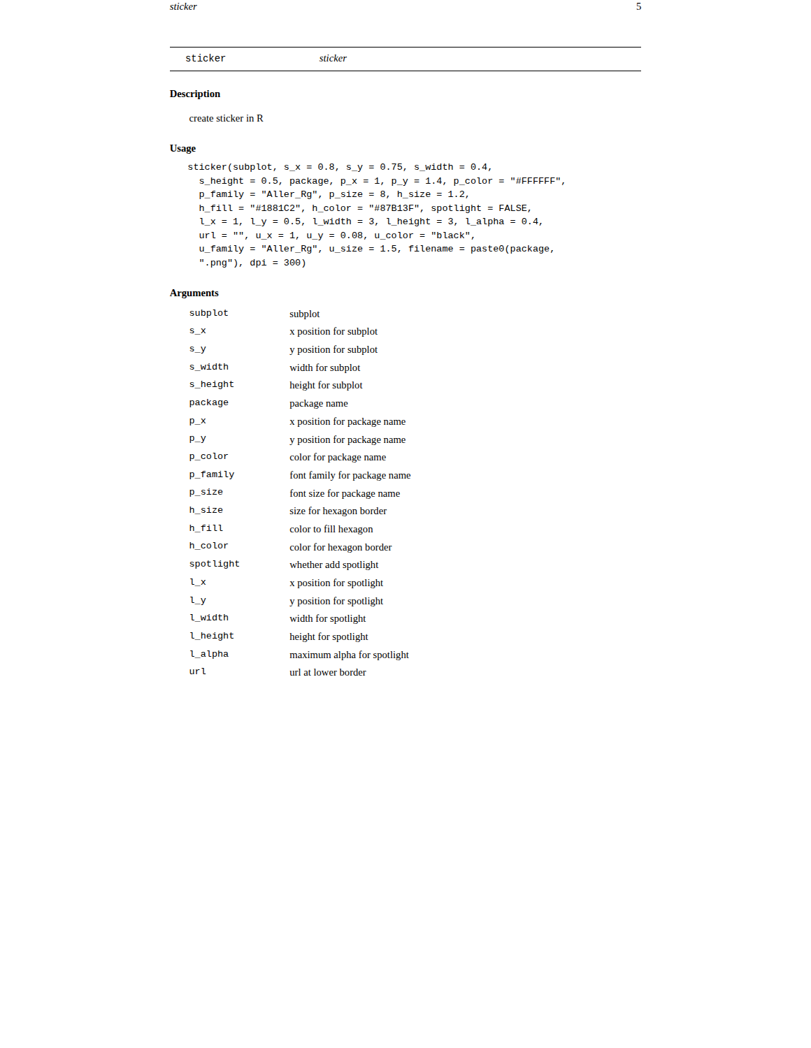sticker 5
sticker sticker
Description
create sticker in R
Usage
sticker(subplot, s_x = 0.8, s_y = 0.75, s_width = 0.4,
  s_height = 0.5, package, p_x = 1, p_y = 1.4, p_color = "#FFFFFF",
  p_family = "Aller_Rg", p_size = 8, h_size = 1.2,
  h_fill = "#1881C2", h_color = "#87B13F", spotlight = FALSE,
  l_x = 1, l_y = 0.5, l_width = 3, l_height = 3, l_alpha = 0.4,
  url = "", u_x = 1, u_y = 0.08, u_color = "black",
  u_family = "Aller_Rg", u_size = 1.5, filename = paste0(package,
  ".png"), dpi = 300)
Arguments
subplot
subplot
s_x
x position for subplot
s_y
y position for subplot
s_width
width for subplot
s_height
height for subplot
package
package name
p_x
x position for package name
p_y
y position for package name
p_color
color for package name
p_family
font family for package name
p_size
font size for package name
h_size
size for hexagon border
h_fill
color to fill hexagon
h_color
color for hexagon border
spotlight
whether add spotlight
l_x
x position for spotlight
l_y
y position for spotlight
l_width
width for spotlight
l_height
height for spotlight
l_alpha
maximum alpha for spotlight
url
url at lower border